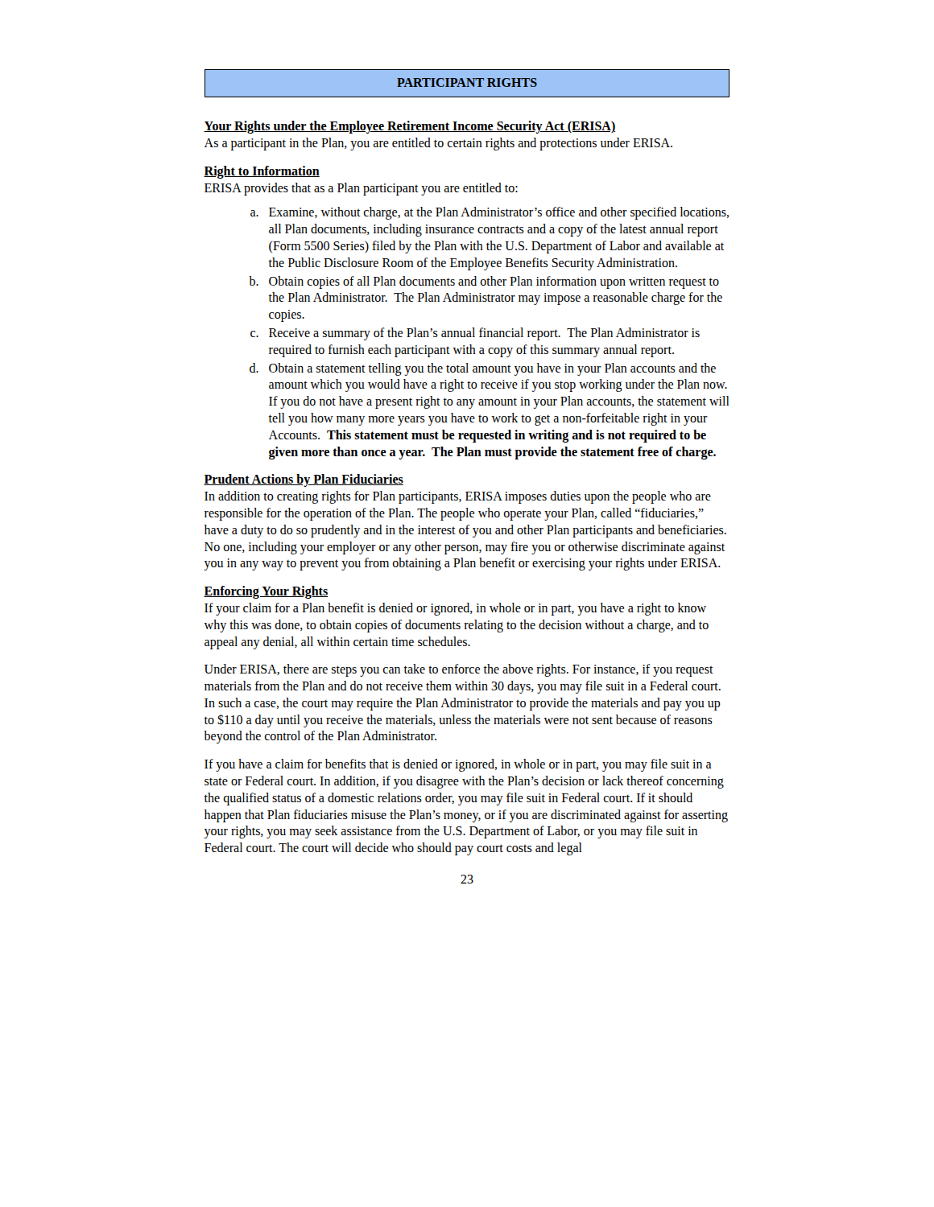PARTICIPANT RIGHTS
Your Rights under the Employee Retirement Income Security Act (ERISA)
As a participant in the Plan, you are entitled to certain rights and protections under ERISA.
Right to Information
ERISA provides that as a Plan participant you are entitled to:
Examine, without charge, at the Plan Administrator’s office and other specified locations, all Plan documents, including insurance contracts and a copy of the latest annual report (Form 5500 Series) filed by the Plan with the U.S. Department of Labor and available at the Public Disclosure Room of the Employee Benefits Security Administration.
Obtain copies of all Plan documents and other Plan information upon written request to the Plan Administrator. The Plan Administrator may impose a reasonable charge for the copies.
Receive a summary of the Plan’s annual financial report. The Plan Administrator is required to furnish each participant with a copy of this summary annual report.
Obtain a statement telling you the total amount you have in your Plan accounts and the amount which you would have a right to receive if you stop working under the Plan now. If you do not have a present right to any amount in your Plan accounts, the statement will tell you how many more years you have to work to get a non-forfeitable right in your Accounts. This statement must be requested in writing and is not required to be given more than once a year. The Plan must provide the statement free of charge.
Prudent Actions by Plan Fiduciaries
In addition to creating rights for Plan participants, ERISA imposes duties upon the people who are responsible for the operation of the Plan. The people who operate your Plan, called “fiduciaries,” have a duty to do so prudently and in the interest of you and other Plan participants and beneficiaries. No one, including your employer or any other person, may fire you or otherwise discriminate against you in any way to prevent you from obtaining a Plan benefit or exercising your rights under ERISA.
Enforcing Your Rights
If your claim for a Plan benefit is denied or ignored, in whole or in part, you have a right to know why this was done, to obtain copies of documents relating to the decision without a charge, and to appeal any denial, all within certain time schedules.
Under ERISA, there are steps you can take to enforce the above rights. For instance, if you request materials from the Plan and do not receive them within 30 days, you may file suit in a Federal court. In such a case, the court may require the Plan Administrator to provide the materials and pay you up to $110 a day until you receive the materials, unless the materials were not sent because of reasons beyond the control of the Plan Administrator.
If you have a claim for benefits that is denied or ignored, in whole or in part, you may file suit in a state or Federal court. In addition, if you disagree with the Plan’s decision or lack thereof concerning the qualified status of a domestic relations order, you may file suit in Federal court. If it should happen that Plan fiduciaries misuse the Plan’s money, or if you are discriminated against for asserting your rights, you may seek assistance from the U.S. Department of Labor, or you may file suit in Federal court. The court will decide who should pay court costs and legal
23